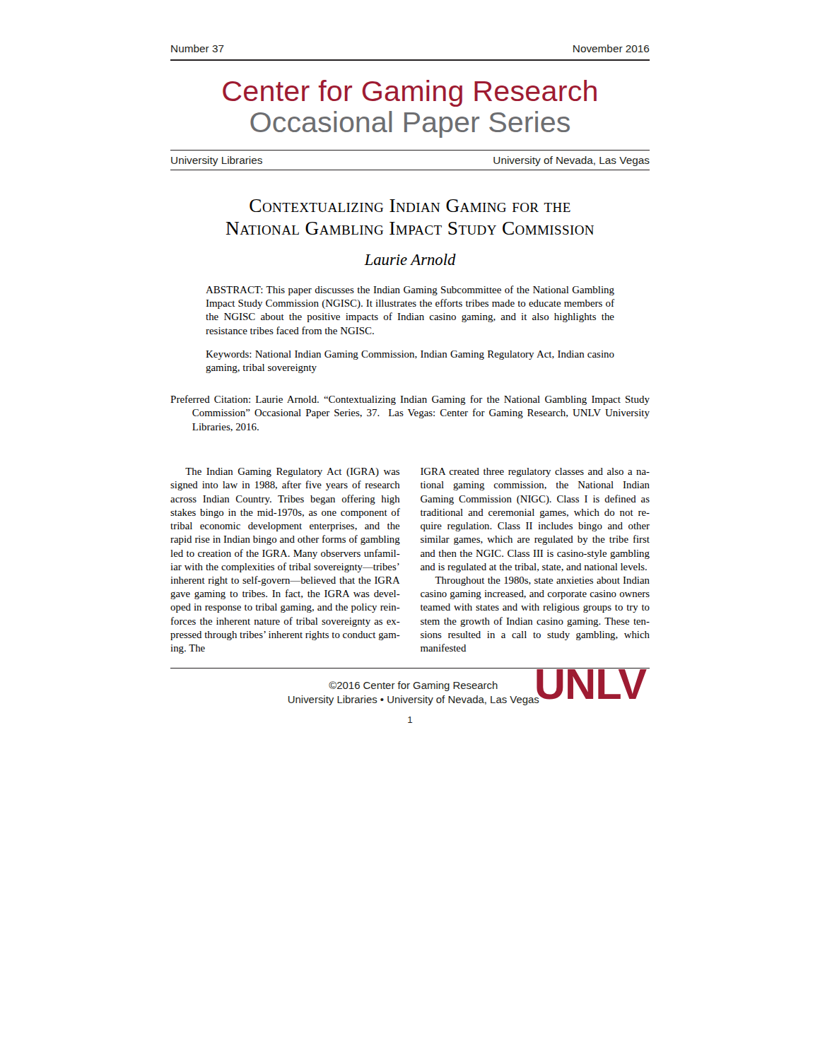Number 37 November 2016
Center for Gaming Research
Occasional Paper Series
University Libraries University of Nevada, Las Vegas
Contextualizing Indian Gaming for the
National Gambling Impact Study Commission
Laurie Arnold
ABSTRACT: This paper discusses the Indian Gaming Subcommittee of the National Gambling Impact Study Commission (NGISC). It illustrates the efforts tribes made to educate members of the NGISC about the positive impacts of Indian casino gaming, and it also highlights the resistance tribes faced from the NGISC.
Keywords: National Indian Gaming Commission, Indian Gaming Regulatory Act, Indian casino gaming, tribal sovereignty
Preferred Citation: Laurie Arnold. “Contextualizing Indian Gaming for the National Gambling Impact Study Commission” Occasional Paper Series, 37. Las Vegas: Center for Gaming Research, UNLV University Libraries, 2016.
The Indian Gaming Regulatory Act (IGRA) was signed into law in 1988, after five years of research across Indian Country. Tribes began offering high stakes bingo in the mid-1970s, as one component of tribal economic development enterprises, and the rapid rise in Indian bingo and other forms of gambling led to creation of the IGRA. Many observers unfamiliar with the complexities of tribal sovereignty—tribes’ inherent right to self-govern—believed that the IGRA gave gaming to tribes. In fact, the IGRA was developed in response to tribal gaming, and the policy reinforces the inherent nature of tribal sovereignty as expressed through tribes’ inherent rights to conduct gaming. The
IGRA created three regulatory classes and also a national gaming commission, the National Indian Gaming Commission (NIGC). Class I is defined as traditional and ceremonial games, which do not require regulation. Class II includes bingo and other similar games, which are regulated by the tribe first and then the NGIC. Class III is casino-style gambling and is regulated at the tribal, state, and national levels.
Throughout the 1980s, state anxieties about Indian casino gaming increased, and corporate casino owners teamed with states and with religious groups to try to stem the growth of Indian casino gaming. These tensions resulted in a call to study gambling, which manifested
©2016 Center for Gaming Research
University Libraries • University of Nevada, Las Vegas
UNLV
1